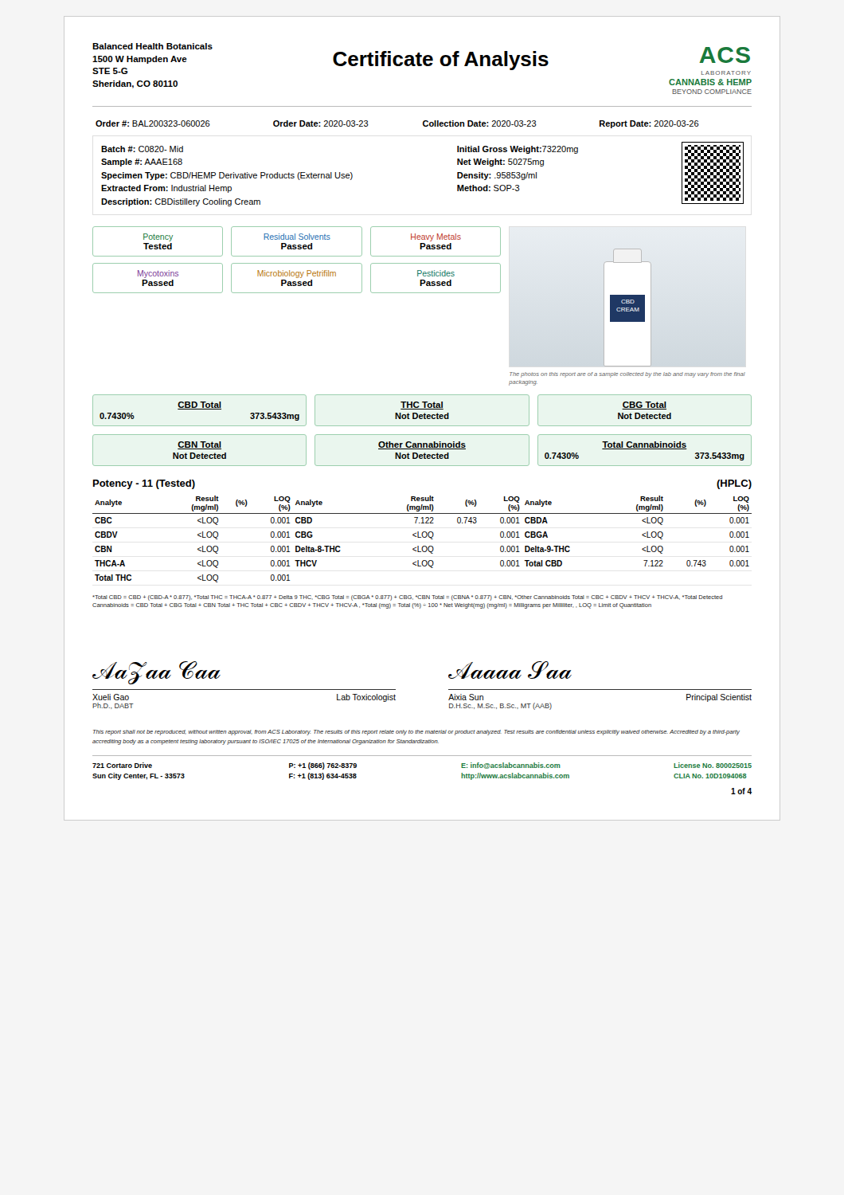Balanced Health Botanicals
1500 W Hampden Ave
STE 5-G
Sheridan, CO 80110
Certificate of Analysis
ACS
LABORATORY
CANNABIS & HEMP
BEYOND COMPLIANCE
| Order #: BAL200323-060026 | Order Date: 2020-03-23 | Collection Date: 2020-03-23 | Report Date: 2020-03-26 |
Batch #: C0820- Mid
Sample #: AAAE168
Specimen Type: CBD/HEMP Derivative Products (External Use)
Extracted From: Industrial Hemp
Description: CBDistillery Cooling Cream
Initial Gross Weight: 73220mg
Net Weight: 50275mg
Density: .95853g/ml
Method: SOP-3
Potency
Tested
Residual Solvents
Passed
Heavy Metals
Passed
Mycotoxins
Passed
Microbiology Petrifilm
Passed
Pesticides
Passed
CBD
CREAM
The photos on this report are of a sample collected by the lab and may vary from the final packaging.
CBD Total
0.7430% 373.5433mg
THC Total
Not Detected
CBG Total
Not Detected
CBN Total
Not Detected
Other Cannabinoids
Not Detected
Total Cannabinoids
0.7430% 373.5433mg
Potency - 11 (Tested)
(HPLC)
| Analyte | Result (mg/ml) | (%) | LOQ (%) | Analyte | Result (mg/ml) | (%) | LOQ (%) | Analyte | Result (mg/ml) | (%) | LOQ (%) |
| --- | --- | --- | --- | --- | --- | --- | --- | --- | --- | --- | --- |
| CBC | <LOQ | | 0.001 | CBD | 7.122 | 0.743 | 0.001 | CBDA | <LOQ | | 0.001 |
| CBDV | <LOQ | | 0.001 | CBG | <LOQ | | 0.001 | CBGA | <LOQ | | 0.001 |
| CBN | <LOQ | | 0.001 | Delta-8-THC | <LOQ | | 0.001 | Delta-9-THC | <LOQ | | 0.001 |
| THCA-A | <LOQ | | 0.001 | THCV | <LOQ | | 0.001 | Total CBD | 7.122 | 0.743 | 0.001 |
| Total THC | <LOQ | | 0.001 | | | | | | | | |
*Total CBD = CBD + (CBD-A * 0.877), *Total THC = THCA-A * 0.877 + Delta 9 THC, *CBG Total = (CBGA * 0.877) + CBG, *CBN Total = (CBNA * 0.877) + CBN, *Other Cannabinoids Total = CBC + CBDV + THCV + THCV-A, *Total Detected Cannabinoids = CBD Total + CBG Total + CBN Total + THC Total + CBC + CBDV + THCV + THCV-A , *Total (mg) = Total (%) ÷ 100 * Net Weight(mg) (mg/ml) = Milligrams per Milliliter, , LOQ = Limit of Quantitation
𝒜𝒶𝒵𝒶𝒶 𝒞𝒶𝒶
Xueli Gao Lab Toxicologist
Ph.D., DABT
𝒜𝒶𝒶𝒶𝒶 𝒮𝒶𝒶
Aixia Sun Principal Scientist
D.H.Sc., M.Sc., B.Sc., MT (AAB)
This report shall not be reproduced, without written approval, from ACS Laboratory. The results of this report relate only to the material or product analyzed. Test results are confidential unless explicitly waived otherwise. Accredited by a third-party accrediting body as a competent testing laboratory pursuant to ISO/IEC 17025 of the International Organization for Standardization.
721 Cortaro Drive
Sun City Center, FL - 33573
P: +1 (866) 762-8379
F: +1 (813) 634-4538
E: info@acslabcannabis.com
http://www.acslabcannabis.com
License No. 800025015
CLIA No. 10D1094068
1 of 4